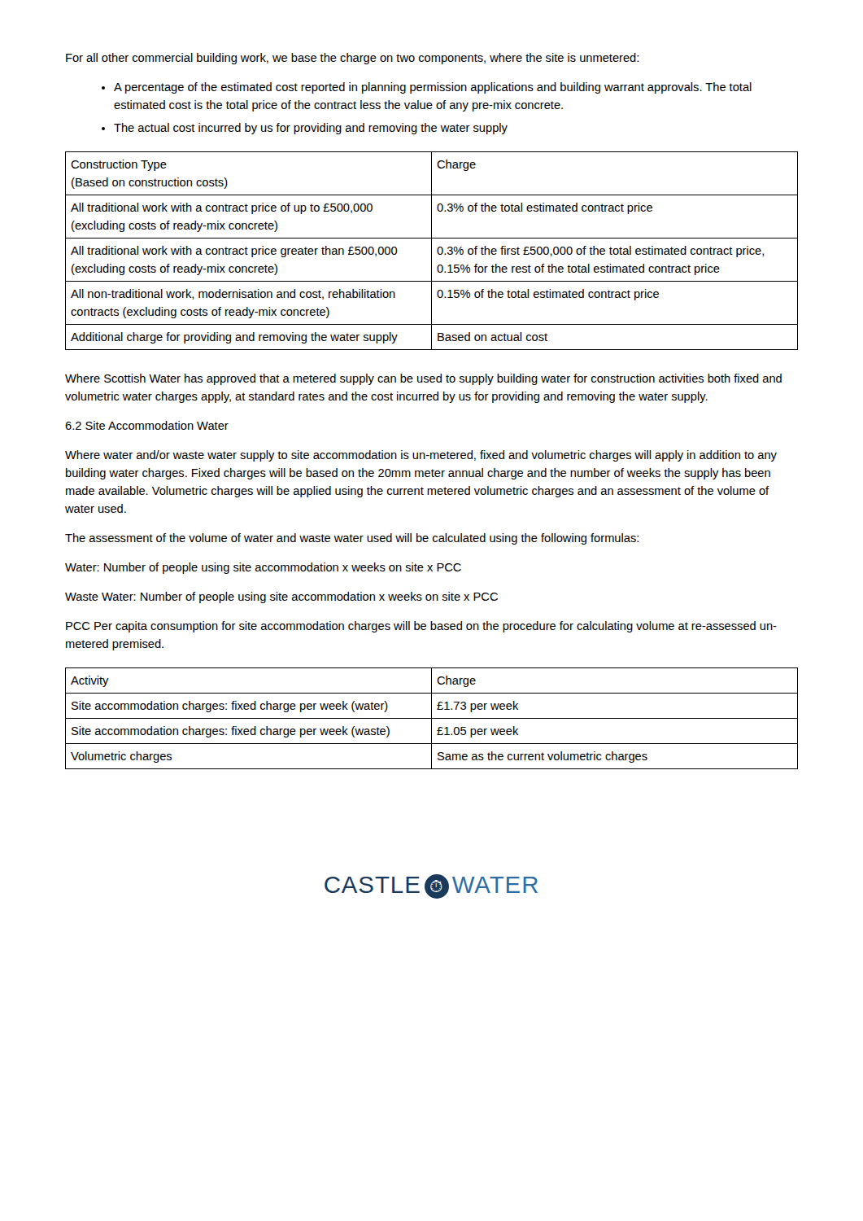For all other commercial building work, we base the charge on two components, where the site is unmetered:
A percentage of the estimated cost reported in planning permission applications and building warrant approvals. The total estimated cost is the total price of the contract less the value of any pre-mix concrete.
The actual cost incurred by us for providing and removing the water supply
| Construction Type (Based on construction costs) | Charge |
| All traditional work with a contract price of up to £500,000 (excluding costs of ready-mix concrete) | 0.3% of the total estimated contract price |
| All traditional work with a contract price greater than £500,000 (excluding costs of ready-mix concrete) | 0.3% of the first £500,000 of the total estimated contract price, 0.15% for the rest of the total estimated contract price |
| All non-traditional work, modernisation and cost, rehabilitation contracts (excluding costs of ready-mix concrete) | 0.15% of the total estimated contract price |
| Additional charge for providing and removing the water supply | Based on actual cost |
Where Scottish Water has approved that a metered supply can be used to supply building water for construction activities both fixed and volumetric water charges apply, at standard rates and the cost incurred by us for providing and removing the water supply.
6.2 Site Accommodation Water
Where water and/or waste water supply to site accommodation is un-metered, fixed and volumetric charges will apply in addition to any building water charges. Fixed charges will be based on the 20mm meter annual charge and the number of weeks the supply has been made available. Volumetric charges will be applied using the current metered volumetric charges and an assessment of the volume of water used.
The assessment of the volume of water and waste water used will be calculated using the following formulas:
Water: Number of people using site accommodation x weeks on site x PCC
Waste Water: Number of people using site accommodation x weeks on site x PCC
PCC Per capita consumption for site accommodation charges will be based on the procedure for calculating volume at re-assessed un-metered premised.
| Activity | Charge |
| Site accommodation charges: fixed charge per week (water) | £1.73 per week |
| Site accommodation charges: fixed charge per week (waste) | £1.05 per week |
| Volumetric charges | Same as the current volumetric charges |
CASTLE⏱WATER